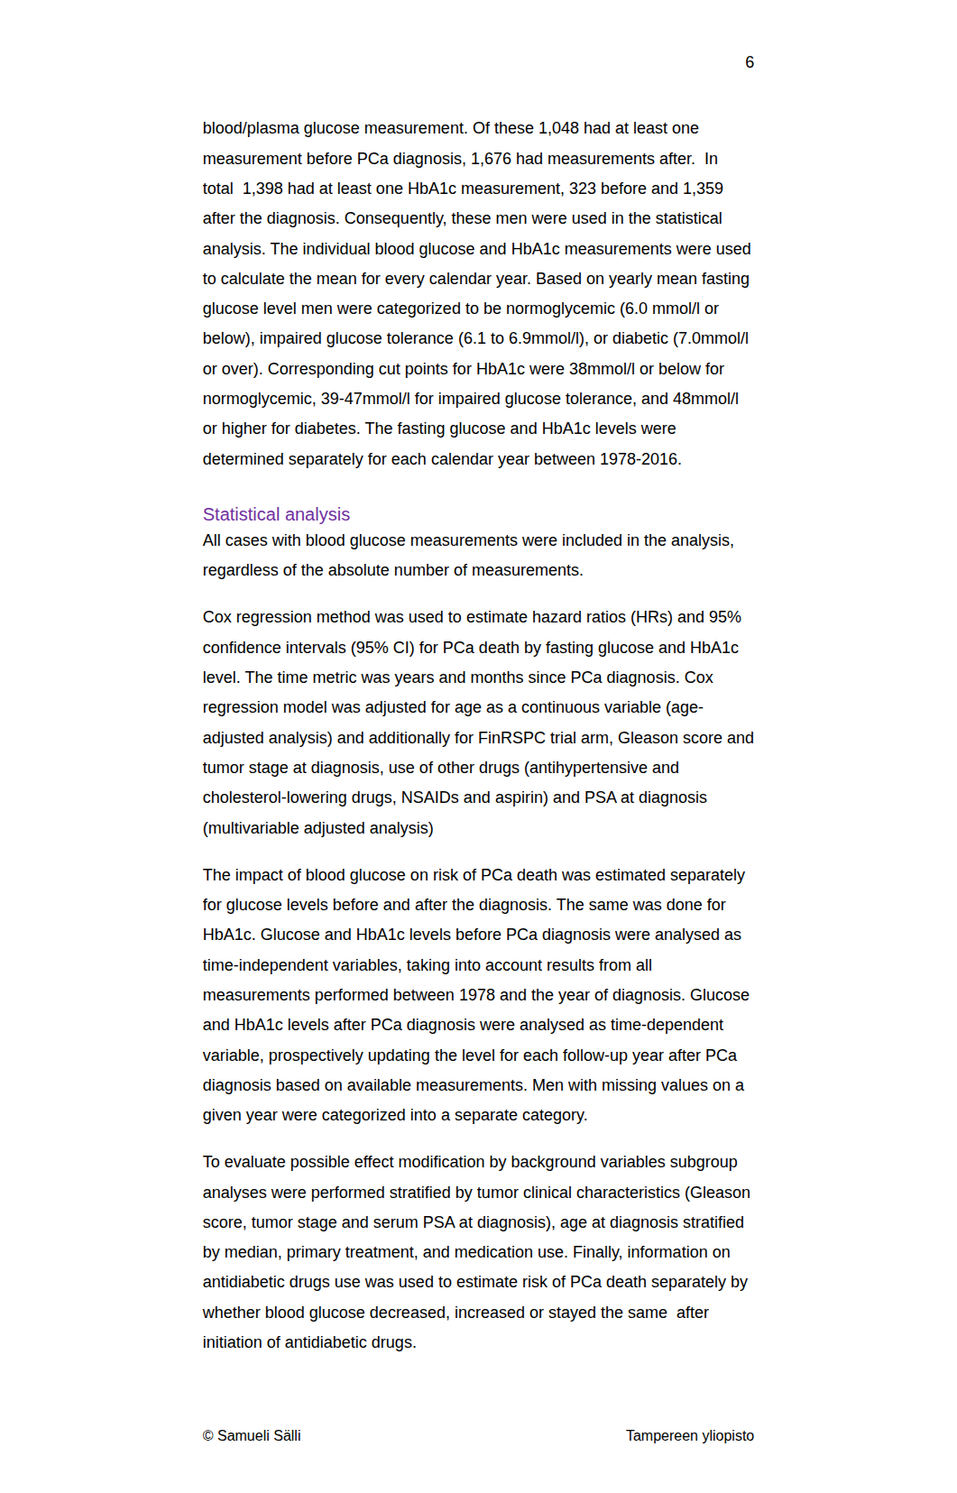6
blood/plasma glucose measurement. Of these 1,048 had at least one measurement before PCa diagnosis, 1,676 had measurements after. In total 1,398 had at least one HbA1c measurement, 323 before and 1,359 after the diagnosis. Consequently, these men were used in the statistical analysis. The individual blood glucose and HbA1c measurements were used to calculate the mean for every calendar year. Based on yearly mean fasting glucose level men were categorized to be normoglycemic (6.0 mmol/l or below), impaired glucose tolerance (6.1 to 6.9mmol/l), or diabetic (7.0mmol/l or over). Corresponding cut points for HbA1c were 38mmol/l or below for normoglycemic, 39-47mmol/l for impaired glucose tolerance, and 48mmol/l or higher for diabetes. The fasting glucose and HbA1c levels were determined separately for each calendar year between 1978-2016.
Statistical analysis
All cases with blood glucose measurements were included in the analysis, regardless of the absolute number of measurements.
Cox regression method was used to estimate hazard ratios (HRs) and 95% confidence intervals (95% CI) for PCa death by fasting glucose and HbA1c level. The time metric was years and months since PCa diagnosis. Cox regression model was adjusted for age as a continuous variable (age-adjusted analysis) and additionally for FinRSPC trial arm, Gleason score and tumor stage at diagnosis, use of other drugs (antihypertensive and cholesterol-lowering drugs, NSAIDs and aspirin) and PSA at diagnosis (multivariable adjusted analysis)
The impact of blood glucose on risk of PCa death was estimated separately for glucose levels before and after the diagnosis. The same was done for HbA1c. Glucose and HbA1c levels before PCa diagnosis were analysed as time-independent variables, taking into account results from all measurements performed between 1978 and the year of diagnosis. Glucose and HbA1c levels after PCa diagnosis were analysed as time-dependent variable, prospectively updating the level for each follow-up year after PCa diagnosis based on available measurements. Men with missing values on a given year were categorized into a separate category.
To evaluate possible effect modification by background variables subgroup analyses were performed stratified by tumor clinical characteristics (Gleason score, tumor stage and serum PSA at diagnosis), age at diagnosis stratified by median, primary treatment, and medication use. Finally, information on antidiabetic drugs use was used to estimate risk of PCa death separately by whether blood glucose decreased, increased or stayed the same after initiation of antidiabetic drugs.
© Samueli Sälli Tampereen yliopisto